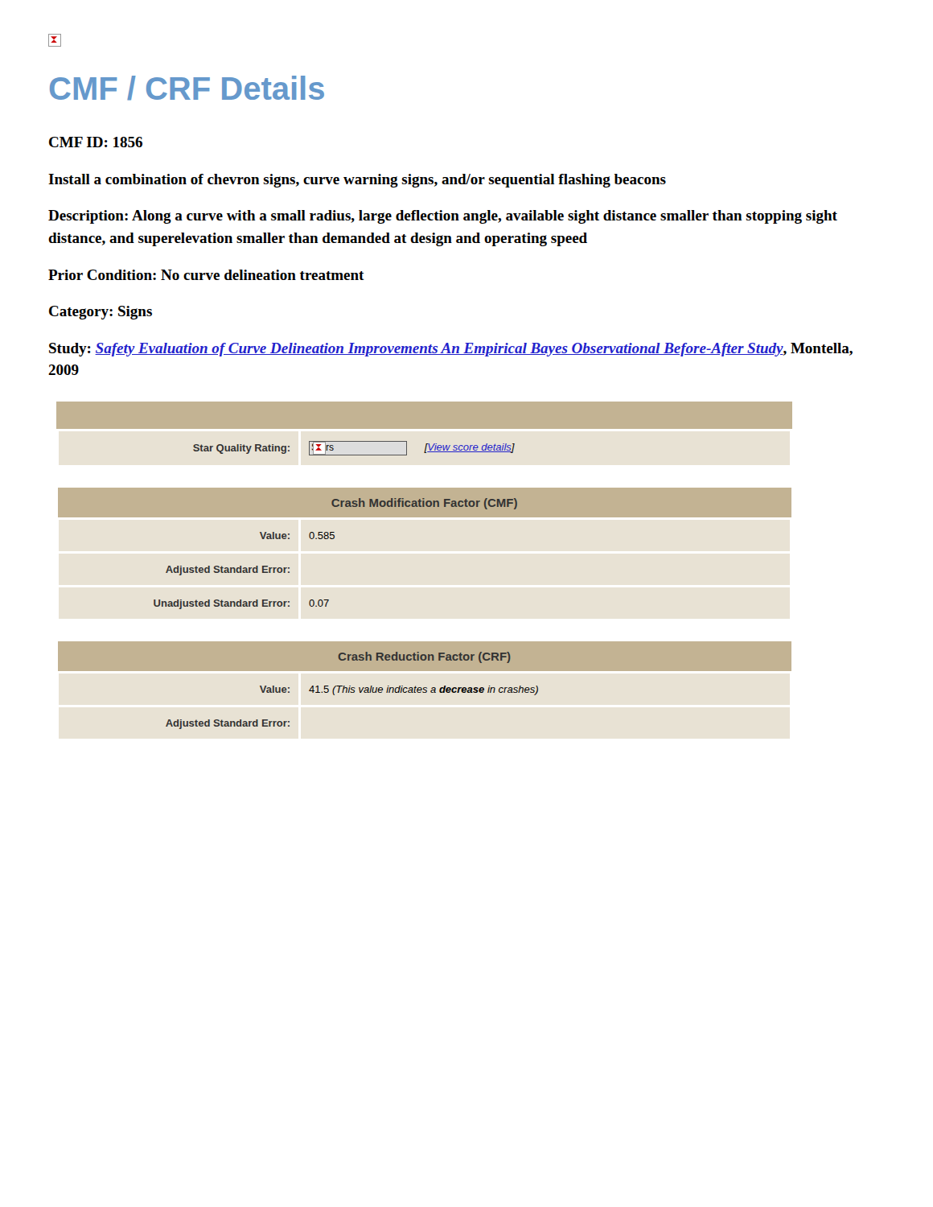CMF / CRF Details
CMF ID: 1856
Install a combination of chevron signs, curve warning signs, and/or sequential flashing beacons
Description: Along a curve with a small radius, large deflection angle, available sight distance smaller than stopping sight distance, and superelevation smaller than demanded at design and operating speed
Prior Condition: No curve delineation treatment
Category: Signs
Study: Safety Evaluation of Curve Delineation Improvements An Empirical Bayes Observational Before-After Study, Montella, 2009
| Star Quality Rating: | Stars [ View score details ] |
| Crash Modification Factor (CMF) |
| --- |
| Value: | 0.585 |
| Adjusted Standard Error: | |
| Unadjusted Standard Error: | 0.07 |
| Crash Reduction Factor (CRF) |
| --- |
| Value: | 41.5 (This value indicates a decrease in crashes) |
| Adjusted Standard Error: | |